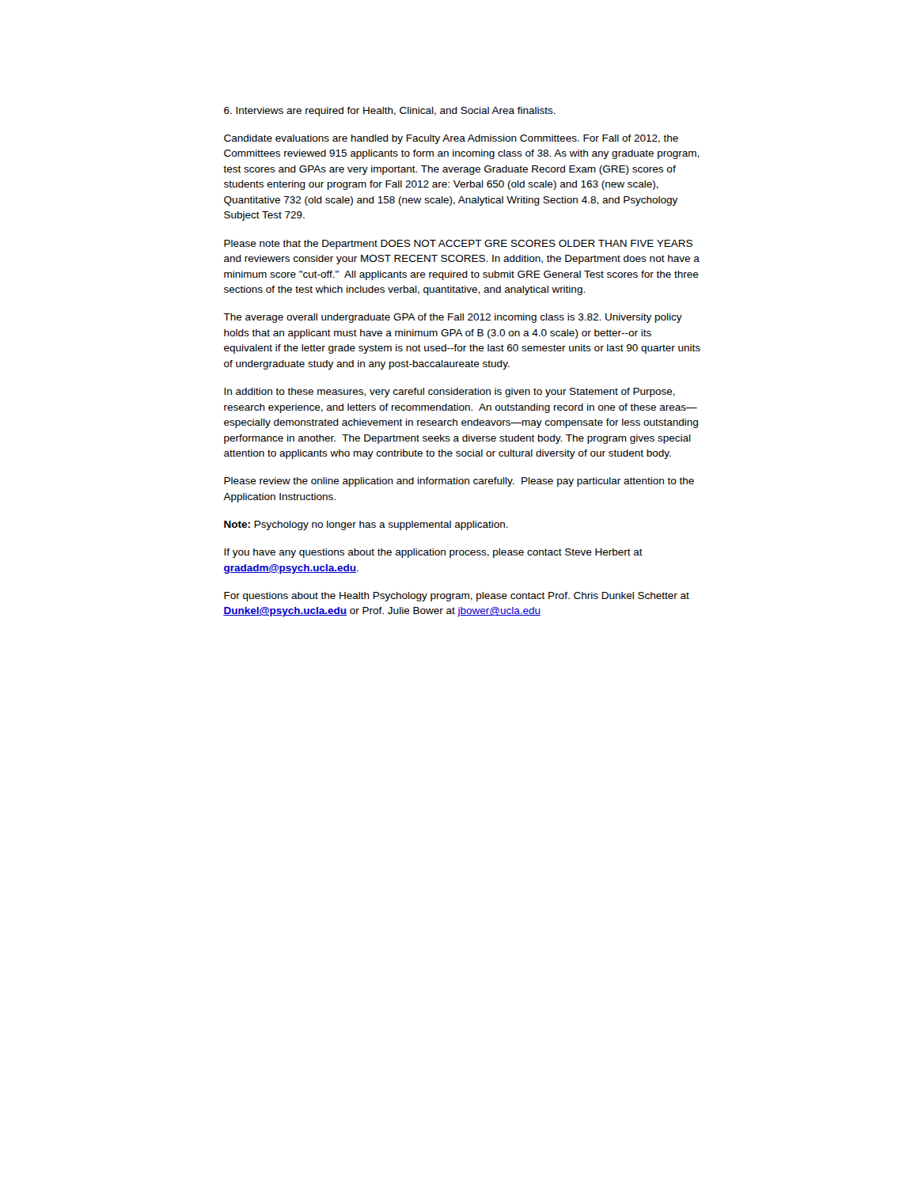6. Interviews are required for Health, Clinical, and Social Area finalists.
Candidate evaluations are handled by Faculty Area Admission Committees. For Fall of 2012, the Committees reviewed 915 applicants to form an incoming class of 38. As with any graduate program, test scores and GPAs are very important. The average Graduate Record Exam (GRE) scores of students entering our program for Fall 2012 are: Verbal 650 (old scale) and 163 (new scale), Quantitative 732 (old scale) and 158 (new scale), Analytical Writing Section 4.8, and Psychology Subject Test 729.
Please note that the Department DOES NOT ACCEPT GRE SCORES OLDER THAN FIVE YEARS and reviewers consider your MOST RECENT SCORES. In addition, the Department does not have a minimum score "cut-off." All applicants are required to submit GRE General Test scores for the three sections of the test which includes verbal, quantitative, and analytical writing.
The average overall undergraduate GPA of the Fall 2012 incoming class is 3.82. University policy holds that an applicant must have a minimum GPA of B (3.0 on a 4.0 scale) or better--or its equivalent if the letter grade system is not used--for the last 60 semester units or last 90 quarter units of undergraduate study and in any post-baccalaureate study.
In addition to these measures, very careful consideration is given to your Statement of Purpose, research experience, and letters of recommendation. An outstanding record in one of these areas—especially demonstrated achievement in research endeavors—may compensate for less outstanding performance in another. The Department seeks a diverse student body. The program gives special attention to applicants who may contribute to the social or cultural diversity of our student body.
Please review the online application and information carefully. Please pay particular attention to the Application Instructions.
Note: Psychology no longer has a supplemental application.
If you have any questions about the application process, please contact Steve Herbert at gradadm@psych.ucla.edu.
For questions about the Health Psychology program, please contact Prof. Chris Dunkel Schetter at Dunkel@psych.ucla.edu or Prof. Julie Bower at jbower@ucla.edu